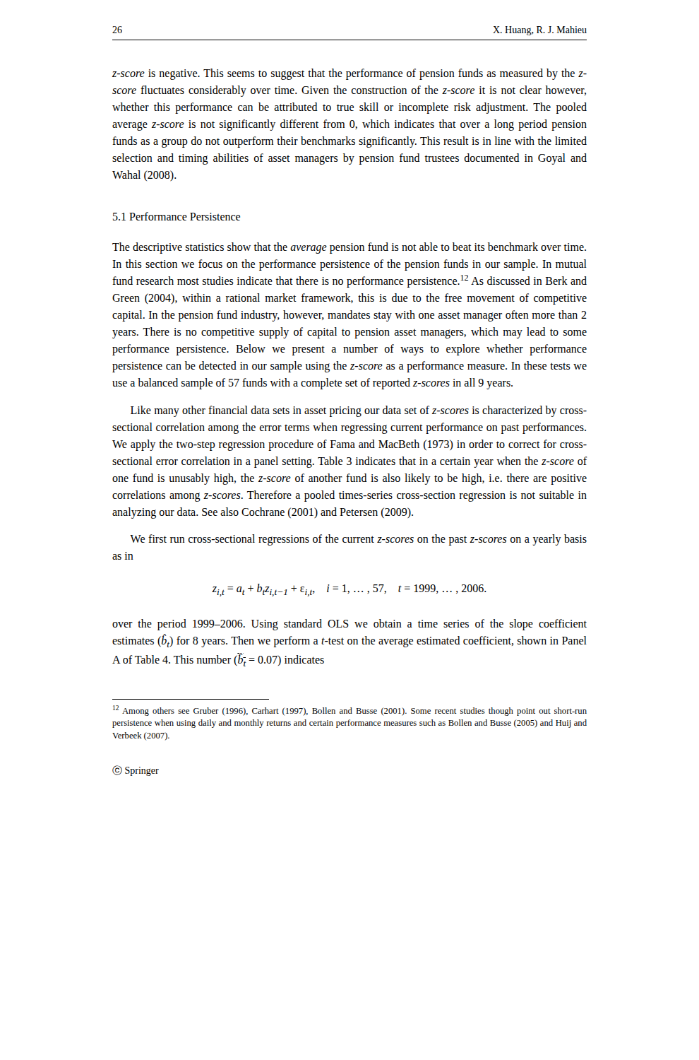26 X. Huang, R. J. Mahieu
z-score is negative. This seems to suggest that the performance of pension funds as measured by the z-score fluctuates considerably over time. Given the construction of the z-score it is not clear however, whether this performance can be attributed to true skill or incomplete risk adjustment. The pooled average z-score is not significantly different from 0, which indicates that over a long period pension funds as a group do not outperform their benchmarks significantly. This result is in line with the limited selection and timing abilities of asset managers by pension fund trustees documented in Goyal and Wahal (2008).
5.1 Performance Persistence
The descriptive statistics show that the average pension fund is not able to beat its benchmark over time. In this section we focus on the performance persistence of the pension funds in our sample. In mutual fund research most studies indicate that there is no performance persistence.12 As discussed in Berk and Green (2004), within a rational market framework, this is due to the free movement of competitive capital. In the pension fund industry, however, mandates stay with one asset manager often more than 2 years. There is no competitive supply of capital to pension asset managers, which may lead to some performance persistence. Below we present a number of ways to explore whether performance persistence can be detected in our sample using the z-score as a performance measure. In these tests we use a balanced sample of 57 funds with a complete set of reported z-scores in all 9 years.
Like many other financial data sets in asset pricing our data set of z-scores is characterized by cross-sectional correlation among the error terms when regressing current performance on past performances. We apply the two-step regression procedure of Fama and MacBeth (1973) in order to correct for cross-sectional error correlation in a panel setting. Table 3 indicates that in a certain year when the z-score of one fund is unusably high, the z-score of another fund is also likely to be high, i.e. there are positive correlations among z-scores. Therefore a pooled times-series cross-section regression is not suitable in analyzing our data. See also Cochrane (2001) and Petersen (2009).
We first run cross-sectional regressions of the current z-scores on the past z-scores on a yearly basis as in
zi,t = at + btzi,t−1 + εi,t, i = 1, … , 57, t = 1999, … , 2006.
over the period 1999–2006. Using standard OLS we obtain a time series of the slope coefficient estimates (b̂t) for 8 years. Then we perform a t-test on the average estimated coefficient, shown in Panel A of Table 4. This number (b̂t = 0.07) indicates
12 Among others see Gruber (1996), Carhart (1997), Bollen and Busse (2001). Some recent studies though point out short-run persistence when using daily and monthly returns and certain performance measures such as Bollen and Busse (2005) and Huij and Verbeek (2007).
ⓒ Springer